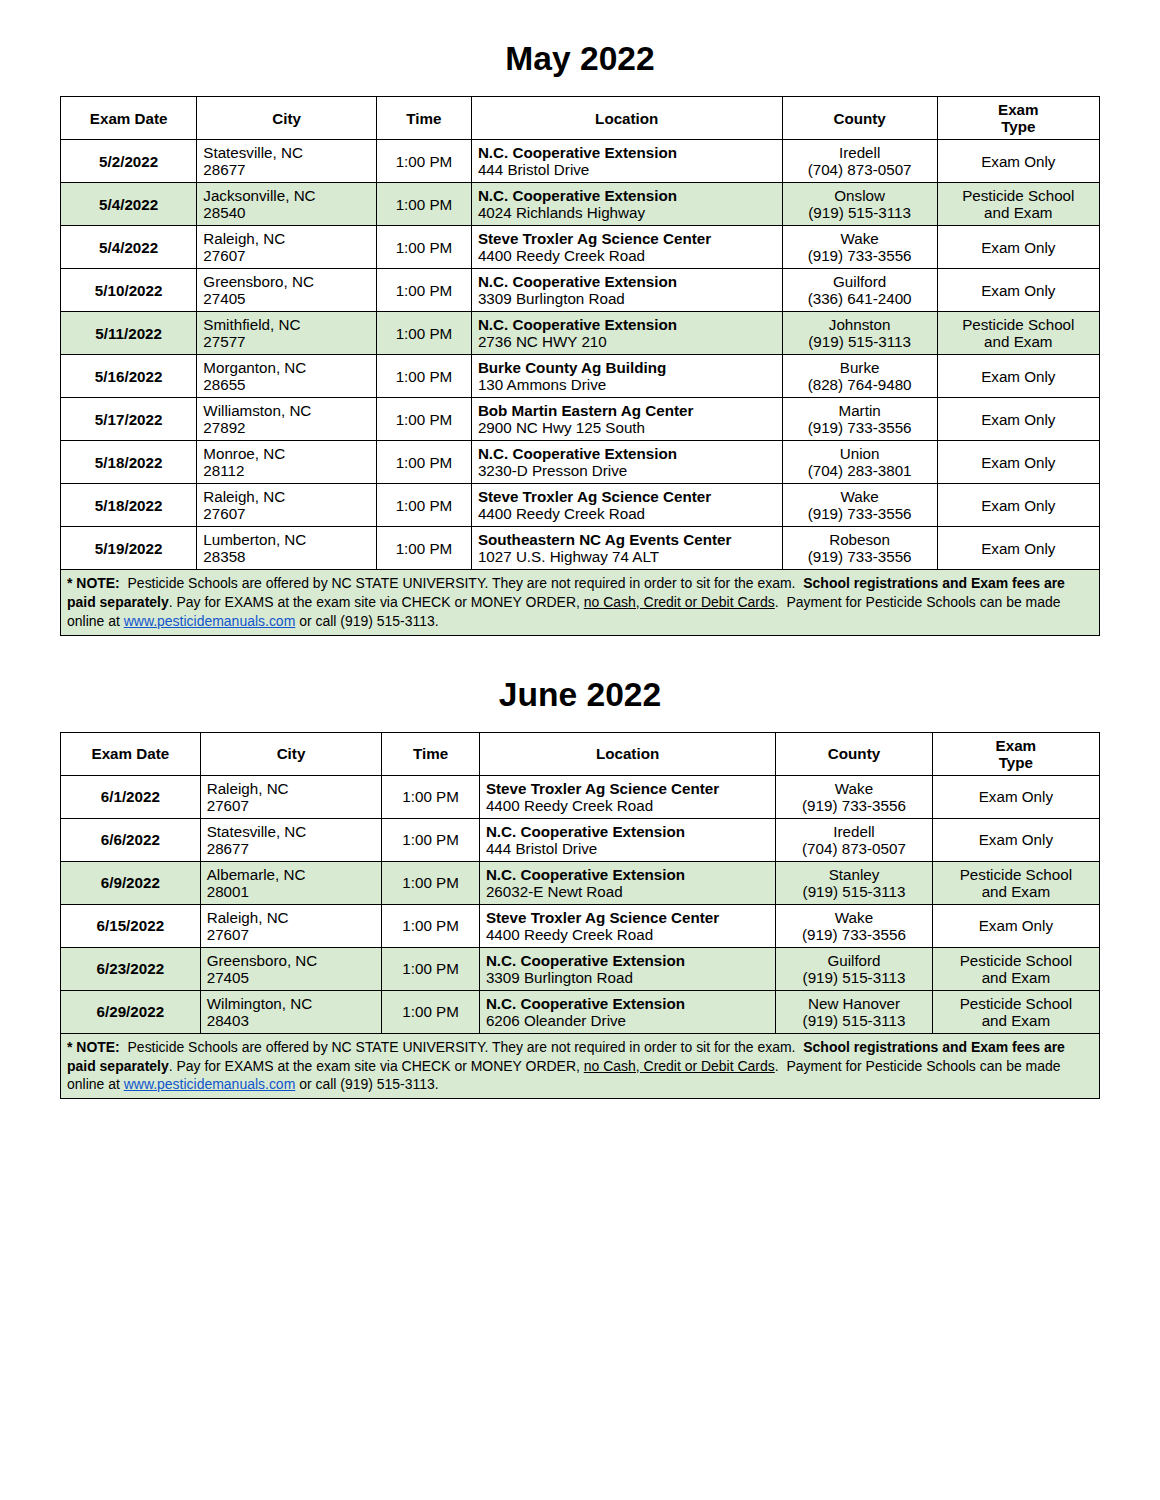May 2022
| Exam Date | City | Time | Location | County | Exam Type |
| --- | --- | --- | --- | --- | --- |
| 5/2/2022 | Statesville, NC 28677 | 1:00 PM | N.C. Cooperative Extension 444 Bristol Drive | Iredell (704) 873-0507 | Exam Only |
| 5/4/2022 | Jacksonville, NC 28540 | 1:00 PM | N.C. Cooperative Extension 4024 Richlands Highway | Onslow (919) 515-3113 | Pesticide School and Exam |
| 5/4/2022 | Raleigh, NC 27607 | 1:00 PM | Steve Troxler Ag Science Center 4400 Reedy Creek Road | Wake (919) 733-3556 | Exam Only |
| 5/10/2022 | Greensboro, NC 27405 | 1:00 PM | N.C. Cooperative Extension 3309 Burlington Road | Guilford (336) 641-2400 | Exam Only |
| 5/11/2022 | Smithfield, NC 27577 | 1:00 PM | N.C. Cooperative Extension 2736 NC HWY 210 | Johnston (919) 515-3113 | Pesticide School and Exam |
| 5/16/2022 | Morganton, NC 28655 | 1:00 PM | Burke County Ag Building 130 Ammons Drive | Burke (828) 764-9480 | Exam Only |
| 5/17/2022 | Williamston, NC 27892 | 1:00 PM | Bob Martin Eastern Ag Center 2900 NC Hwy 125 South | Martin (919) 733-3556 | Exam Only |
| 5/18/2022 | Monroe, NC 28112 | 1:00 PM | N.C. Cooperative Extension 3230-D Presson Drive | Union (704) 283-3801 | Exam Only |
| 5/18/2022 | Raleigh, NC 27607 | 1:00 PM | Steve Troxler Ag Science Center 4400 Reedy Creek Road | Wake (919) 733-3556 | Exam Only |
| 5/19/2022 | Lumberton, NC 28358 | 1:00 PM | Southeastern NC Ag Events Center 1027 U.S. Highway 74 ALT | Robeson (919) 733-3556 | Exam Only |
| * NOTE: Pesticide Schools are offered by NC STATE UNIVERSITY. They are not required in order to sit for the exam. School registrations and Exam fees are paid separately . Pay for EXAMS at the exam site via CHECK or MONEY ORDER, no Cash, Credit or Debit Cards . Payment for Pesticide Schools can be made online at www.pesticidemanuals.com or call (919) 515-3113. |
June 2022
| Exam Date | City | Time | Location | County | Exam Type |
| --- | --- | --- | --- | --- | --- |
| 6/1/2022 | Raleigh, NC 27607 | 1:00 PM | Steve Troxler Ag Science Center 4400 Reedy Creek Road | Wake (919) 733-3556 | Exam Only |
| 6/6/2022 | Statesville, NC 28677 | 1:00 PM | N.C. Cooperative Extension 444 Bristol Drive | Iredell (704) 873-0507 | Exam Only |
| 6/9/2022 | Albemarle, NC 28001 | 1:00 PM | N.C. Cooperative Extension 26032-E Newt Road | Stanley (919) 515-3113 | Pesticide School and Exam |
| 6/15/2022 | Raleigh, NC 27607 | 1:00 PM | Steve Troxler Ag Science Center 4400 Reedy Creek Road | Wake (919) 733-3556 | Exam Only |
| 6/23/2022 | Greensboro, NC 27405 | 1:00 PM | N.C. Cooperative Extension 3309 Burlington Road | Guilford (919) 515-3113 | Pesticide School and Exam |
| 6/29/2022 | Wilmington, NC 28403 | 1:00 PM | N.C. Cooperative Extension 6206 Oleander Drive | New Hanover (919) 515-3113 | Pesticide School and Exam |
| * NOTE: Pesticide Schools are offered by NC STATE UNIVERSITY. They are not required in order to sit for the exam. School registrations and Exam fees are paid separately . Pay for EXAMS at the exam site via CHECK or MONEY ORDER, no Cash, Credit or Debit Cards . Payment for Pesticide Schools can be made online at www.pesticidemanuals.com or call (919) 515-3113. |